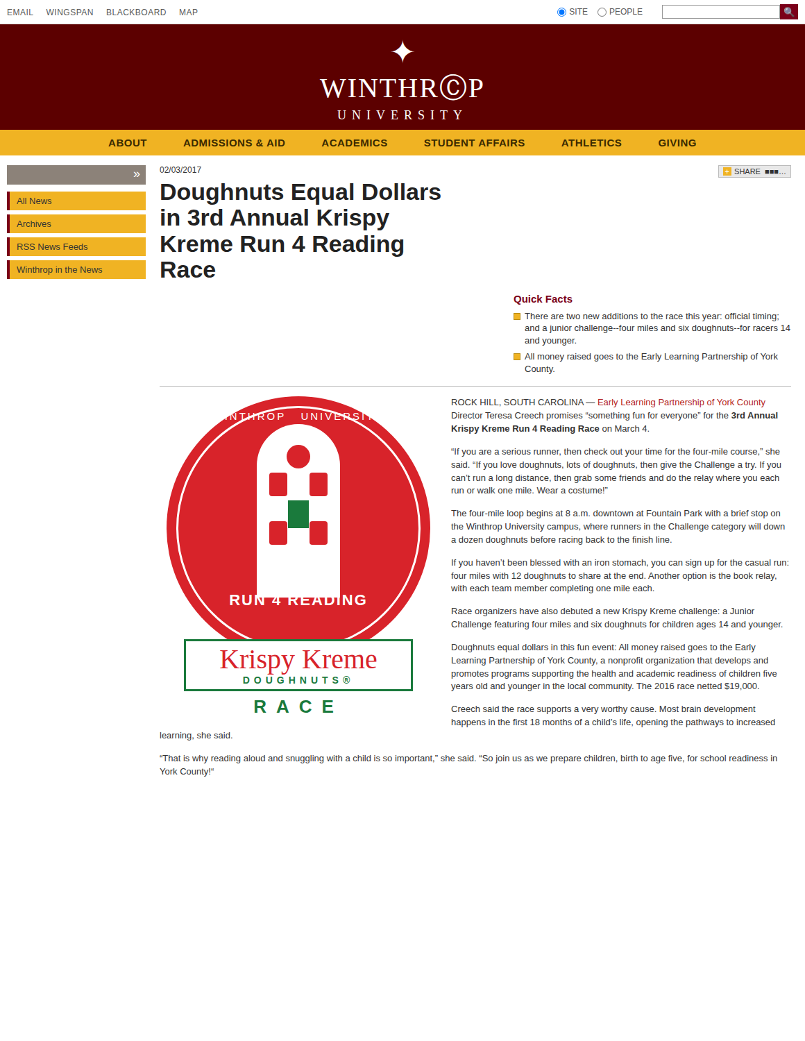EMAIL
WINGSPAN
BLACKBOARD
MAP
SITE PEOPLE 🔍
✦
WINTHRⒸP
UNIVERSITY
ABOUT
ADMISSIONS & AID
ACADEMICS
STUDENT AFFAIRS
ATHLETICS
GIVING
All News
Archives
RSS News Feeds
Winthrop in the News
+SHARE ■■■…
02/03/2017
Doughnuts Equal Dollars in 3rd Annual Krispy Kreme Run 4 Reading Race
Quick Facts
There are two new additions to the race this year: official timing; and a junior challenge--four miles and six doughnuts--for racers 14 and younger.
All money raised goes to the Early Learning Partnership of York County.
WINTHROP UNIVERSITY
RUN 4 READING
Krispy Kreme
DOUGHNUTS®
RACE
ROCK HILL, SOUTH CAROLINA — Early Learning Partnership of York County Director Teresa Creech promises “something fun for everyone” for the 3rd Annual Krispy Kreme Run 4 Reading Race on March 4.
“If you are a serious runner, then check out your time for the four-mile course,” she said. “If you love doughnuts, lots of doughnuts, then give the Challenge a try. If you can’t run a long distance, then grab some friends and do the relay where you each run or walk one mile. Wear a costume!”
The four-mile loop begins at 8 a.m. downtown at Fountain Park with a brief stop on the Winthrop University campus, where runners in the Challenge category will down a dozen doughnuts before racing back to the finish line.
If you haven’t been blessed with an iron stomach, you can sign up for the casual run: four miles with 12 doughnuts to share at the end. Another option is the book relay, with each team member completing one mile each.
Race organizers have also debuted a new Krispy Kreme challenge: a Junior Challenge featuring four miles and six doughnuts for children ages 14 and younger.
Doughnuts equal dollars in this fun event: All money raised goes to the Early Learning Partnership of York County, a nonprofit organization that develops and promotes programs supporting the health and academic readiness of children five years old and younger in the local community. The 2016 race netted $19,000.
Creech said the race supports a very worthy cause. Most brain development happens in the first 18 months of a child’s life, opening the pathways to increased learning, she said.
“That is why reading aloud and snuggling with a child is so important,” she said. “So join us as we prepare children, birth to age five, for school readiness in York County!“